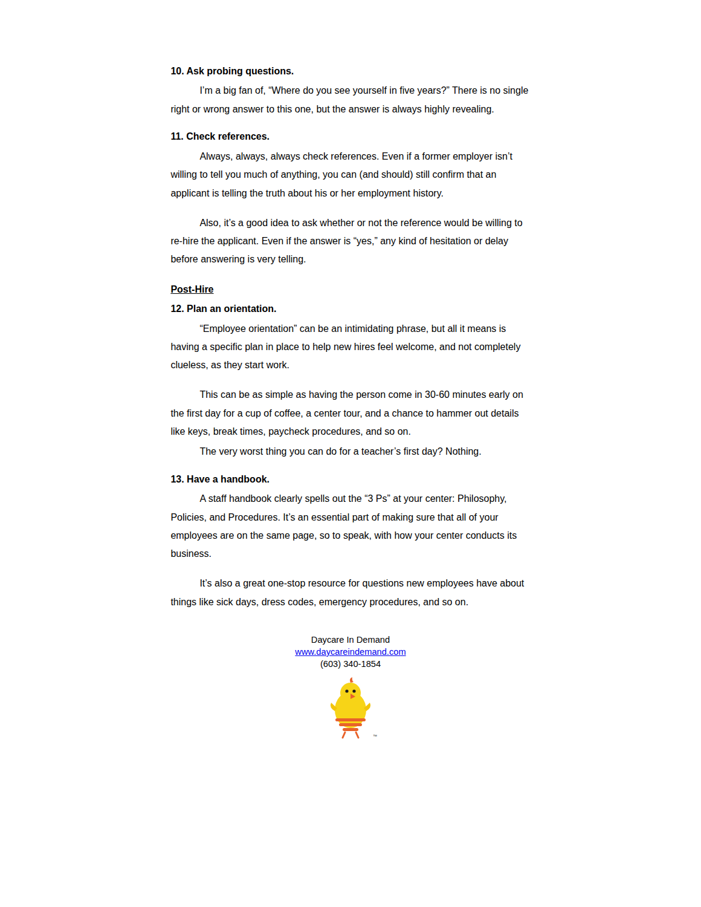10. Ask probing questions.
I’m a big fan of, “Where do you see yourself in five years?” There is no single right or wrong answer to this one, but the answer is always highly revealing.
11. Check references.
Always, always, always check references. Even if a former employer isn’t willing to tell you much of anything, you can (and should) still confirm that an applicant is telling the truth about his or her employment history.
Also, it’s a good idea to ask whether or not the reference would be willing to re-hire the applicant. Even if the answer is “yes,” any kind of hesitation or delay before answering is very telling.
Post-Hire
12. Plan an orientation.
“Employee orientation” can be an intimidating phrase, but all it means is having a specific plan in place to help new hires feel welcome, and not completely clueless, as they start work.
This can be as simple as having the person come in 30-60 minutes early on the first day for a cup of coffee, a center tour, and a chance to hammer out details like keys, break times, paycheck procedures, and so on.
The very worst thing you can do for a teacher’s first day? Nothing.
13. Have a handbook.
A staff handbook clearly spells out the “3 Ps” at your center: Philosophy, Policies, and Procedures. It’s an essential part of making sure that all of your employees are on the same page, so to speak, with how your center conducts its business.
It’s also a great one-stop resource for questions new employees have about things like sick days, dress codes, emergency procedures, and so on.
Daycare In Demand
www.daycareindemand.com
(603) 340-1854
™